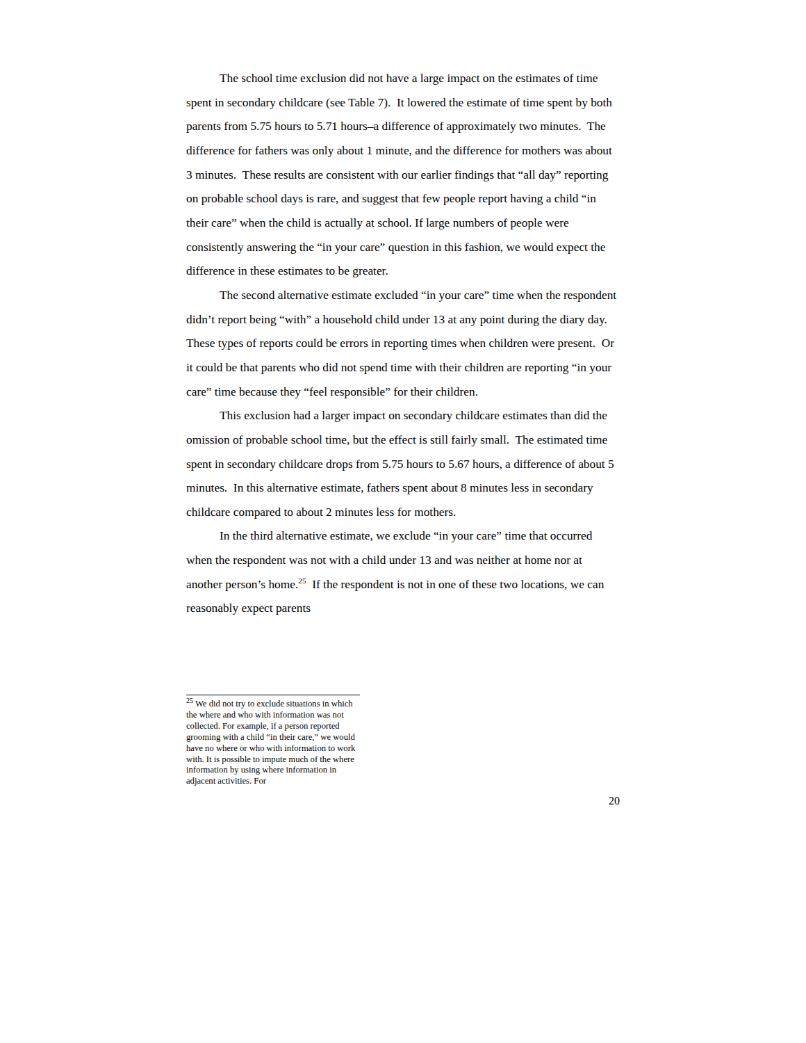The school time exclusion did not have a large impact on the estimates of time spent in secondary childcare (see Table 7). It lowered the estimate of time spent by both parents from 5.75 hours to 5.71 hours–a difference of approximately two minutes. The difference for fathers was only about 1 minute, and the difference for mothers was about 3 minutes. These results are consistent with our earlier findings that “all day” reporting on probable school days is rare, and suggest that few people report having a child “in their care” when the child is actually at school. If large numbers of people were consistently answering the “in your care” question in this fashion, we would expect the difference in these estimates to be greater.
The second alternative estimate excluded “in your care” time when the respondent didn’t report being “with” a household child under 13 at any point during the diary day. These types of reports could be errors in reporting times when children were present. Or it could be that parents who did not spend time with their children are reporting “in your care” time because they “feel responsible” for their children.
This exclusion had a larger impact on secondary childcare estimates than did the omission of probable school time, but the effect is still fairly small. The estimated time spent in secondary childcare drops from 5.75 hours to 5.67 hours, a difference of about 5 minutes. In this alternative estimate, fathers spent about 8 minutes less in secondary childcare compared to about 2 minutes less for mothers.
In the third alternative estimate, we exclude “in your care” time that occurred when the respondent was not with a child under 13 and was neither at home nor at another person’s home.25 If the respondent is not in one of these two locations, we can reasonably expect parents
25 We did not try to exclude situations in which the where and who with information was not collected. For example, if a person reported grooming with a child “in their care,” we would have no where or who with information to work with. It is possible to impute much of the where information by using where information in adjacent activities. For
20